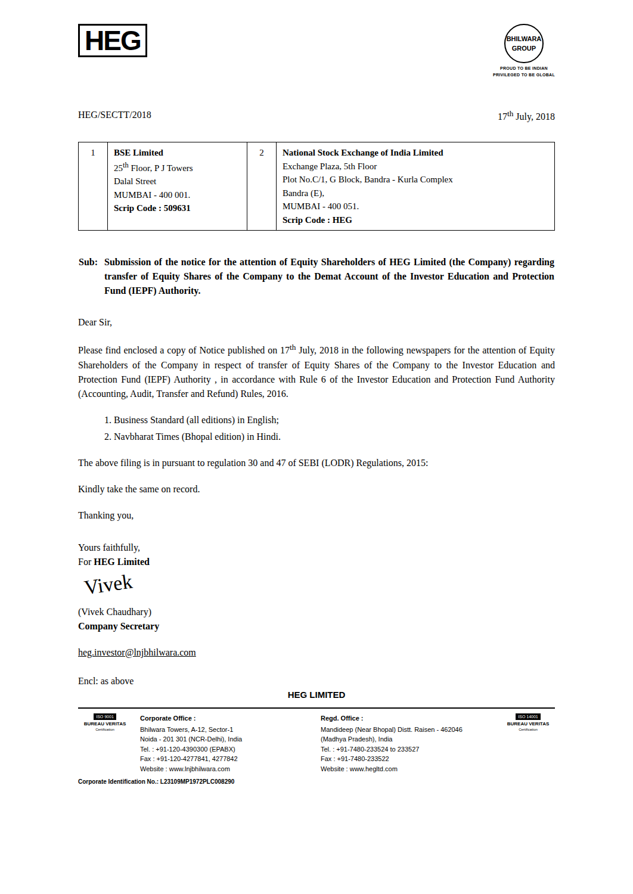HEG
BHILWARA
GROUP
PROUD TO BE INDIAN
PRIVILEGED TO BE GLOBAL
HEG/SECTT/2018
17th July, 2018
| 1 | BSE Limited 25 th Floor, P J Towers Dalal Street MUMBAI - 400 001. Scrip Code : 509631 | 2 | National Stock Exchange of India Limited Exchange Plaza, 5th Floor Plot No.C/1, G Block, Bandra - Kurla Complex Bandra (E), MUMBAI - 400 051. Scrip Code : HEG |
| Sub: | Submission of the notice for the attention of Equity Shareholders of HEG Limited (the Company) regarding transfer of Equity Shares of the Company to the Demat Account of the Investor Education and Protection Fund (IEPF) Authority. |
Dear Sir,
Please find enclosed a copy of Notice published on 17th July, 2018 in the following newspapers for the attention of Equity Shareholders of the Company in respect of transfer of Equity Shares of the Company to the Investor Education and Protection Fund (IEPF) Authority , in accordance with Rule 6 of the Investor Education and Protection Fund Authority (Accounting, Audit, Transfer and Refund) Rules, 2016.
Business Standard (all editions) in English;
Navbharat Times (Bhopal edition) in Hindi.
The above filing is in pursuant to regulation 30 and 47 of SEBI (LODR) Regulations, 2015:
Kindly take the same on record.
Thanking you,
Yours faithfully,
For HEG Limited
Vivek
(Vivek Chaudhary)
Company Secretary
heg.investor@lnjbhilwara.com
Encl: as above
HEG LIMITED
ISO 9001
BUREAU VERITAS
Certification
Corporate Office : Bhilwara Towers, A-12, Sector-1
Noida - 201 301 (NCR-Delhi), India
Tel. : +91-120-4390300 (EPABX)
Fax : +91-120-4277841, 4277842
Website : www.lnjbhilwara.com
Regd. Office : Mandideep (Near Bhopal) Distt. Raisen - 462046
(Madhya Pradesh), India
Tel. : +91-7480-233524 to 233527
Fax : +91-7480-233522
Website : www.hegltd.com
ISO 14001
BUREAU VERITAS
Certification
Corporate Identification No.: L23109MP1972PLC008290